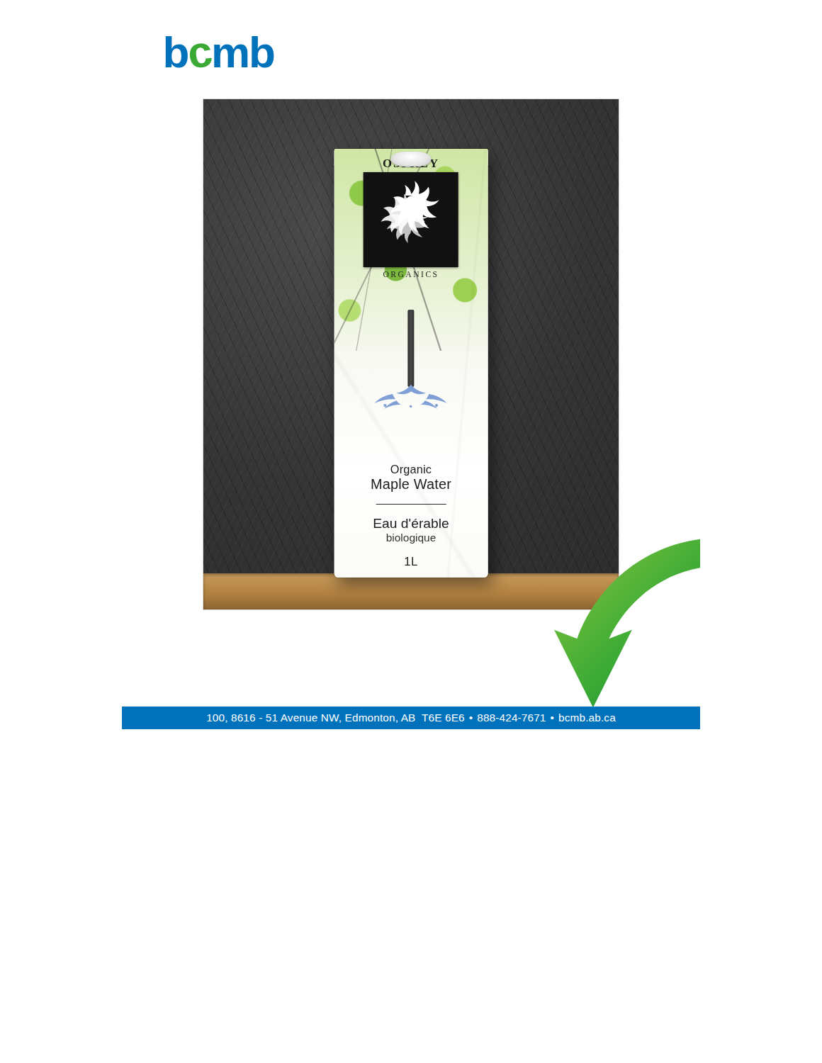bcmb
Osprey
Organics
OrganicMaple Water
Eau d'érable biologique
1L
100, 8616 - 51 Avenue NW, Edmonton, AB T6E 6E6•888-424-7671•bcmb.ab.ca